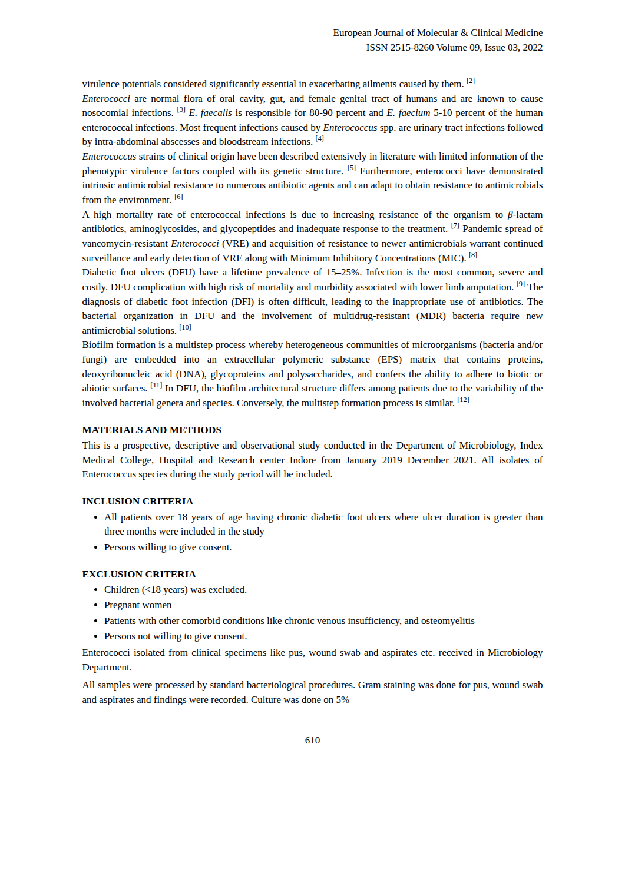European Journal of Molecular & Clinical Medicine ISSN 2515-8260 Volume 09, Issue 03, 2022
virulence potentials considered significantly essential in exacerbating ailments caused by them. [2]
Enterococci are normal flora of oral cavity, gut, and female genital tract of humans and are known to cause nosocomial infections. [3] E. faecalis is responsible for 80-90 percent and E. faecium 5-10 percent of the human enterococcal infections. Most frequent infections caused by Enterococcus spp. are urinary tract infections followed by intra-abdominal abscesses and bloodstream infections. [4]
Enterococcus strains of clinical origin have been described extensively in literature with limited information of the phenotypic virulence factors coupled with its genetic structure. [5] Furthermore, enterococci have demonstrated intrinsic antimicrobial resistance to numerous antibiotic agents and can adapt to obtain resistance to antimicrobials from the environment. [6]
A high mortality rate of enterococcal infections is due to increasing resistance of the organism to β-lactam antibiotics, aminoglycosides, and glycopeptides and inadequate response to the treatment. [7] Pandemic spread of vancomycin-resistant Enterococci (VRE) and acquisition of resistance to newer antimicrobials warrant continued surveillance and early detection of VRE along with Minimum Inhibitory Concentrations (MIC). [8]
Diabetic foot ulcers (DFU) have a lifetime prevalence of 15–25%. Infection is the most common, severe and costly. DFU complication with high risk of mortality and morbidity associated with lower limb amputation. [9] The diagnosis of diabetic foot infection (DFI) is often difficult, leading to the inappropriate use of antibiotics. The bacterial organization in DFU and the involvement of multidrug-resistant (MDR) bacteria require new antimicrobial solutions. [10]
Biofilm formation is a multistep process whereby heterogeneous communities of microorganisms (bacteria and/or fungi) are embedded into an extracellular polymeric substance (EPS) matrix that contains proteins, deoxyribonucleic acid (DNA), glycoproteins and polysaccharides, and confers the ability to adhere to biotic or abiotic surfaces. [11] In DFU, the biofilm architectural structure differs among patients due to the variability of the involved bacterial genera and species. Conversely, the multistep formation process is similar. [12]
Materials and Methods
This is a prospective, descriptive and observational study conducted in the Department of Microbiology, Index Medical College, Hospital and Research center Indore from January 2019 December 2021. All isolates of Enterococcus species during the study period will be included.
Inclusion Criteria
All patients over 18 years of age having chronic diabetic foot ulcers where ulcer duration is greater than three months were included in the study
Persons willing to give consent.
Exclusion Criteria
Children (<18 years) was excluded.
Pregnant women
Patients with other comorbid conditions like chronic venous insufficiency, and osteomyelitis
Persons not willing to give consent.
Enterococci isolated from clinical specimens like pus, wound swab and aspirates etc. received in Microbiology Department.
All samples were processed by standard bacteriological procedures. Gram staining was done for pus, wound swab and aspirates and findings were recorded. Culture was done on 5%
610